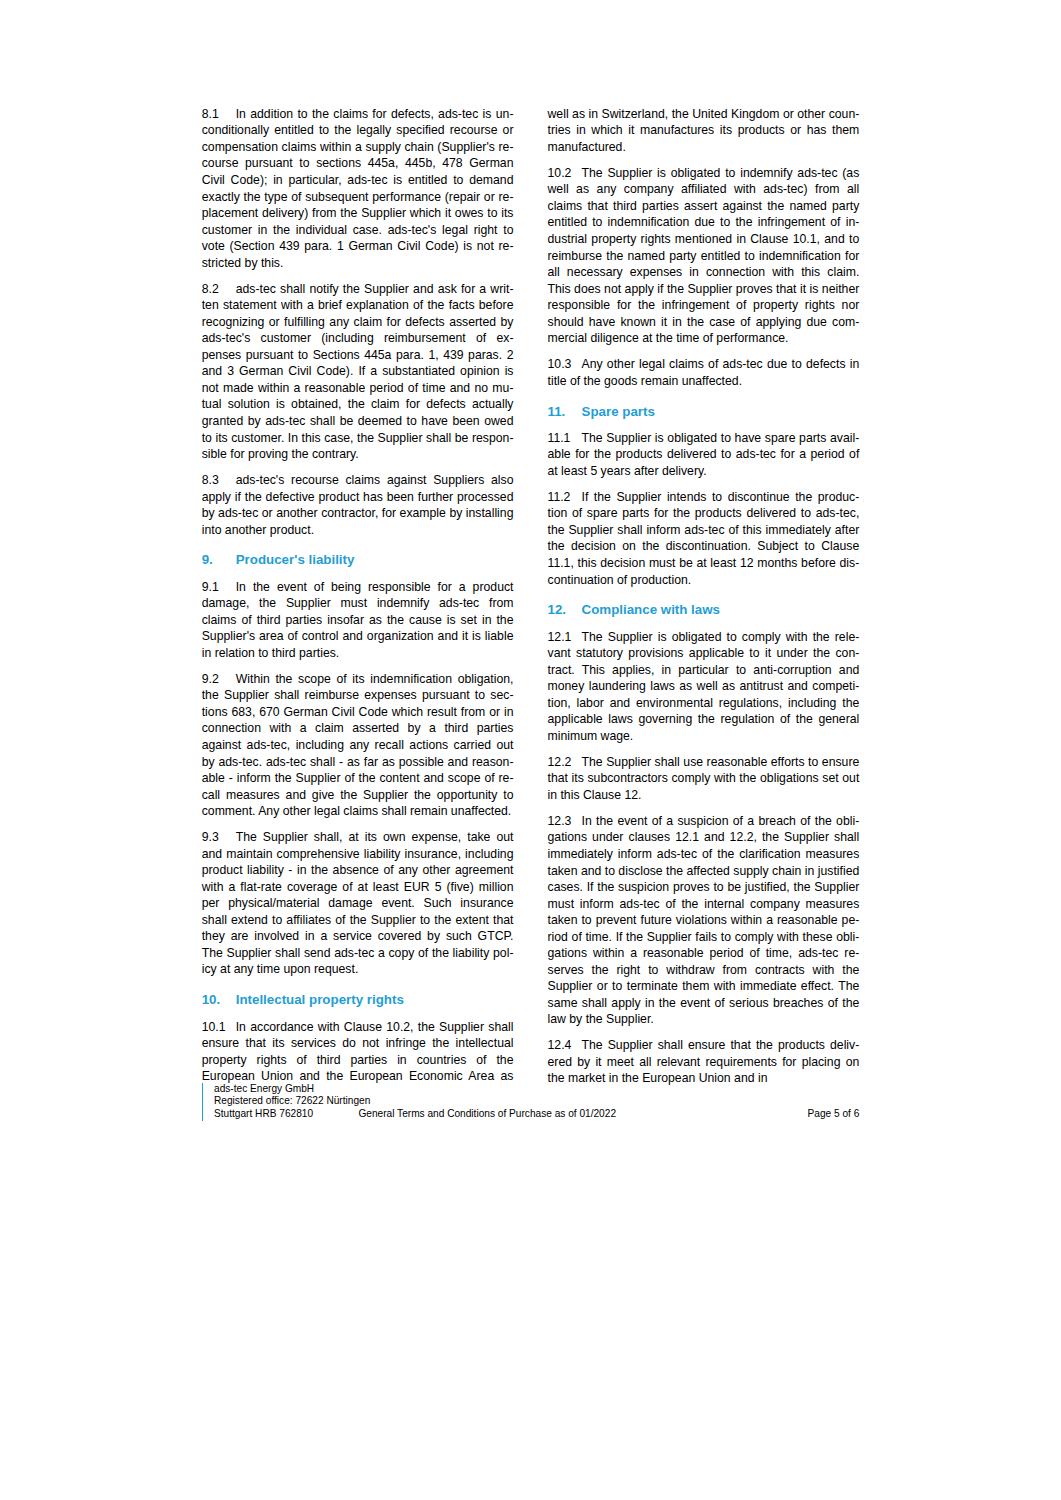8.1 In addition to the claims for defects, ads-tec is unconditionally entitled to the legally specified recourse or compensation claims within a supply chain (Supplier's recourse pursuant to sections 445a, 445b, 478 German Civil Code); in particular, ads-tec is entitled to demand exactly the type of subsequent performance (repair or replacement delivery) from the Supplier which it owes to its customer in the individual case. ads-tec's legal right to vote (Section 439 para. 1 German Civil Code) is not restricted by this.
8.2ads-tec shall notify the Supplier and ask for a written statement with a brief explanation of the facts before recognizing or fulfilling any claim for defects asserted by ads-tec's customer (including reimbursement of expenses pursuant to Sections 445a para. 1, 439 paras. 2 and 3 German Civil Code). If a substantiated opinion is not made within a reasonable period of time and no mutual solution is obtained, the claim for defects actually granted by ads-tec shall be deemed to have been owed to its customer. In this case, the Supplier shall be responsible for proving the contrary.
8.3ads-tec's recourse claims against Suppliers also apply if the defective product has been further processed by ads-tec or another contractor, for example by installing into another product.
9. Producer's liability
9.1 In the event of being responsible for a product damage, the Supplier must indemnify ads-tec from claims of third parties insofar as the cause is set in the Supplier's area of control and organization and it is liable in relation to third parties.
9.2 Within the scope of its indemnification obligation, the Supplier shall reimburse expenses pursuant to sections 683, 670 German Civil Code which result from or in connection with a claim asserted by a third parties against ads-tec, including any recall actions carried out by ads-tec. ads-tec shall - as far as possible and reasonable - inform the Supplier of the content and scope of recall measures and give the Supplier the opportunity to comment. Any other legal claims shall remain unaffected.
9.3 The Supplier shall, at its own expense, take out and maintain comprehensive liability insurance, including product liability - in the absence of any other agreement with a flat-rate coverage of at least EUR 5 (five) million per physical/material damage event. Such insurance shall extend to affiliates of the Supplier to the extent that they are involved in a service covered by such GTCP. The Supplier shall send ads-tec a copy of the liability policy at any time upon request.
10. Intellectual property rights
10.1 In accordance with Clause 10.2, the Supplier shall ensure that its services do not infringe the intellectual property rights of third parties in countries of the European Union and the European Economic Area as well as in Switzerland, the United Kingdom or other countries in which it manufactures its products or has them manufactured.
10.2 The Supplier is obligated to indemnify ads-tec (as well as any company affiliated with ads-tec) from all claims that third parties assert against the named party entitled to indemnification due to the infringement of industrial property rights mentioned in Clause 10.1, and to reimburse the named party entitled to indemnification for all necessary expenses in connection with this claim. This does not apply if the Supplier proves that it is neither responsible for the infringement of property rights nor should have known it in the case of applying due commercial diligence at the time of performance.
10.3 Any other legal claims of ads-tec due to defects in title of the goods remain unaffected.
11. Spare parts
11.1 The Supplier is obligated to have spare parts available for the products delivered to ads-tec for a period of at least 5 years after delivery.
11.2 If the Supplier intends to discontinue the production of spare parts for the products delivered to ads-tec, the Supplier shall inform ads-tec of this immediately after the decision on the discontinuation. Subject to Clause 11.1, this decision must be at least 12 months before discontinuation of production.
12. Compliance with laws
12.1 The Supplier is obligated to comply with the relevant statutory provisions applicable to it under the contract. This applies, in particular to anti-corruption and money laundering laws as well as antitrust and competition, labor and environmental regulations, including the applicable laws governing the regulation of the general minimum wage.
12.2 The Supplier shall use reasonable efforts to ensure that its subcontractors comply with the obligations set out in this Clause 12.
12.3 In the event of a suspicion of a breach of the obligations under clauses 12.1 and 12.2, the Supplier shall immediately inform ads-tec of the clarification measures taken and to disclose the affected supply chain in justified cases. If the suspicion proves to be justified, the Supplier must inform ads-tec of the internal company measures taken to prevent future violations within a reasonable period of time. If the Supplier fails to comply with these obligations within a reasonable period of time, ads-tec reserves the right to withdraw from contracts with the Supplier or to terminate them with immediate effect. The same shall apply in the event of serious breaches of the law by the Supplier.
12.4 The Supplier shall ensure that the products delivered by it meet all relevant requirements for placing on the market in the European Union and in
ads-tec Energy GmbH
Registered office: 72622 Nürtingen
Stuttgart HRB 762810 General Terms and Conditions of Purchase as of 01/2022 Page 5 of 6